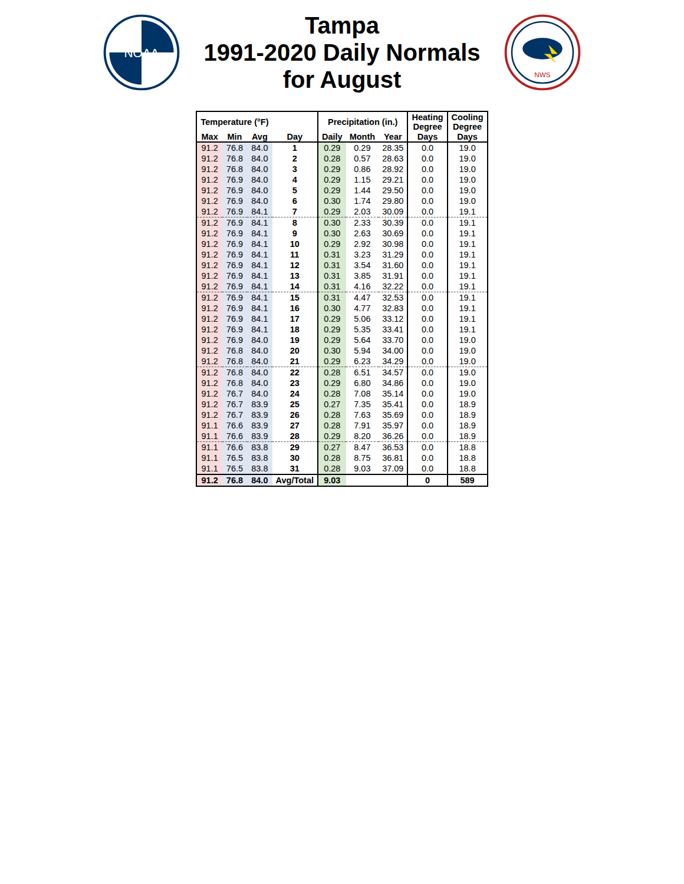Tampa
1991-2020 Daily Normals
for August
| Temperature (°F) | | Precipitation (in.) | Heating Degree | Cooling Degree |
| --- | --- | --- | --- | --- |
| Max | Min | Avg | Day | Daily | Month | Year | Days | Days |
| 91.2 | 76.8 | 84.0 | 1 | 0.29 | 0.29 | 28.35 | 0.0 | 19.0 |
| 91.2 | 76.8 | 84.0 | 2 | 0.28 | 0.57 | 28.63 | 0.0 | 19.0 |
| 91.2 | 76.8 | 84.0 | 3 | 0.29 | 0.86 | 28.92 | 0.0 | 19.0 |
| 91.2 | 76.9 | 84.0 | 4 | 0.29 | 1.15 | 29.21 | 0.0 | 19.0 |
| 91.2 | 76.9 | 84.0 | 5 | 0.29 | 1.44 | 29.50 | 0.0 | 19.0 |
| 91.2 | 76.9 | 84.0 | 6 | 0.30 | 1.74 | 29.80 | 0.0 | 19.0 |
| 91.2 | 76.9 | 84.1 | 7 | 0.29 | 2.03 | 30.09 | 0.0 | 19.1 |
| 91.2 | 76.9 | 84.1 | 8 | 0.30 | 2.33 | 30.39 | 0.0 | 19.1 |
| 91.2 | 76.9 | 84.1 | 9 | 0.30 | 2.63 | 30.69 | 0.0 | 19.1 |
| 91.2 | 76.9 | 84.1 | 10 | 0.29 | 2.92 | 30.98 | 0.0 | 19.1 |
| 91.2 | 76.9 | 84.1 | 11 | 0.31 | 3.23 | 31.29 | 0.0 | 19.1 |
| 91.2 | 76.9 | 84.1 | 12 | 0.31 | 3.54 | 31.60 | 0.0 | 19.1 |
| 91.2 | 76.9 | 84.1 | 13 | 0.31 | 3.85 | 31.91 | 0.0 | 19.1 |
| 91.2 | 76.9 | 84.1 | 14 | 0.31 | 4.16 | 32.22 | 0.0 | 19.1 |
| 91.2 | 76.9 | 84.1 | 15 | 0.31 | 4.47 | 32.53 | 0.0 | 19.1 |
| 91.2 | 76.9 | 84.1 | 16 | 0.30 | 4.77 | 32.83 | 0.0 | 19.1 |
| 91.2 | 76.9 | 84.1 | 17 | 0.29 | 5.06 | 33.12 | 0.0 | 19.1 |
| 91.2 | 76.9 | 84.1 | 18 | 0.29 | 5.35 | 33.41 | 0.0 | 19.1 |
| 91.2 | 76.9 | 84.0 | 19 | 0.29 | 5.64 | 33.70 | 0.0 | 19.0 |
| 91.2 | 76.8 | 84.0 | 20 | 0.30 | 5.94 | 34.00 | 0.0 | 19.0 |
| 91.2 | 76.8 | 84.0 | 21 | 0.29 | 6.23 | 34.29 | 0.0 | 19.0 |
| 91.2 | 76.8 | 84.0 | 22 | 0.28 | 6.51 | 34.57 | 0.0 | 19.0 |
| 91.2 | 76.8 | 84.0 | 23 | 0.29 | 6.80 | 34.86 | 0.0 | 19.0 |
| 91.2 | 76.7 | 84.0 | 24 | 0.28 | 7.08 | 35.14 | 0.0 | 19.0 |
| 91.2 | 76.7 | 83.9 | 25 | 0.27 | 7.35 | 35.41 | 0.0 | 18.9 |
| 91.2 | 76.7 | 83.9 | 26 | 0.28 | 7.63 | 35.69 | 0.0 | 18.9 |
| 91.1 | 76.6 | 83.9 | 27 | 0.28 | 7.91 | 35.97 | 0.0 | 18.9 |
| 91.1 | 76.6 | 83.9 | 28 | 0.29 | 8.20 | 36.26 | 0.0 | 18.9 |
| 91.1 | 76.6 | 83.8 | 29 | 0.27 | 8.47 | 36.53 | 0.0 | 18.8 |
| 91.1 | 76.5 | 83.8 | 30 | 0.28 | 8.75 | 36.81 | 0.0 | 18.8 |
| 91.1 | 76.5 | 83.8 | 31 | 0.28 | 9.03 | 37.09 | 0.0 | 18.8 |
| 91.2 | 76.8 | 84.0 | Avg/Total | 9.03 | | | 0 | 589 |